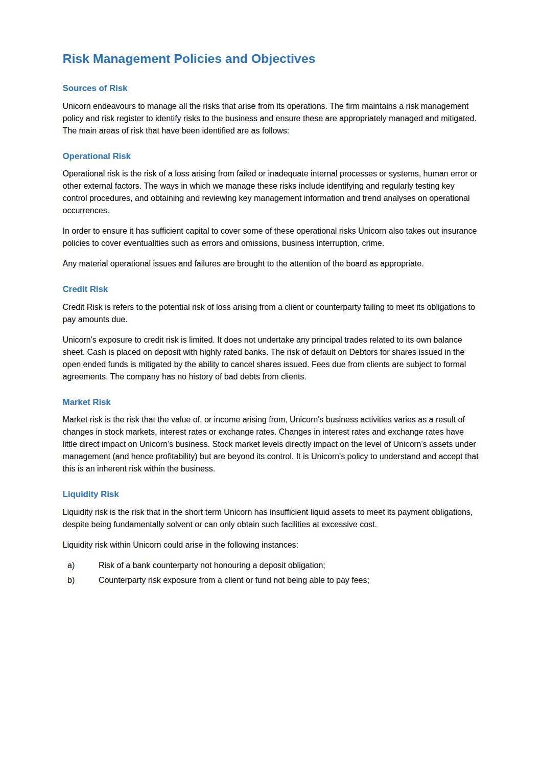Risk Management Policies and Objectives
Sources of Risk
Unicorn endeavours to manage all the risks that arise from its operations. The firm maintains a risk management policy and risk register to identify risks to the business and ensure these are appropriately managed and mitigated. The main areas of risk that have been identified are as follows:
Operational Risk
Operational risk is the risk of a loss arising from failed or inadequate internal processes or systems, human error or other external factors. The ways in which we manage these risks include identifying and regularly testing key control procedures, and obtaining and reviewing key management information and trend analyses on operational occurrences.
In order to ensure it has sufficient capital to cover some of these operational risks Unicorn also takes out insurance policies to cover eventualities such as errors and omissions, business interruption, crime.
Any material operational issues and failures are brought to the attention of the board as appropriate.
Credit Risk
Credit Risk is refers to the potential risk of loss arising from a client or counterparty failing to meet its obligations to pay amounts due.
Unicorn's exposure to credit risk is limited. It does not undertake any principal trades related to its own balance sheet. Cash is placed on deposit with highly rated banks. The risk of default on Debtors for shares issued in the open ended funds is mitigated by the ability to cancel shares issued. Fees due from clients are subject to formal agreements. The company has no history of bad debts from clients.
Market Risk
Market risk is the risk that the value of, or income arising from, Unicorn's business activities varies as a result of changes in stock markets, interest rates or exchange rates. Changes in interest rates and exchange rates have little direct impact on Unicorn's business. Stock market levels directly impact on the level of Unicorn's assets under management (and hence profitability) but are beyond its control. It is Unicorn's policy to understand and accept that this is an inherent risk within the business.
Liquidity Risk
Liquidity risk is the risk that in the short term Unicorn has insufficient liquid assets to meet its payment obligations, despite being fundamentally solvent or can only obtain such facilities at excessive cost.
Liquidity risk within Unicorn could arise in the following instances:
a) Risk of a bank counterparty not honouring a deposit obligation;
b) Counterparty risk exposure from a client or fund not being able to pay fees;